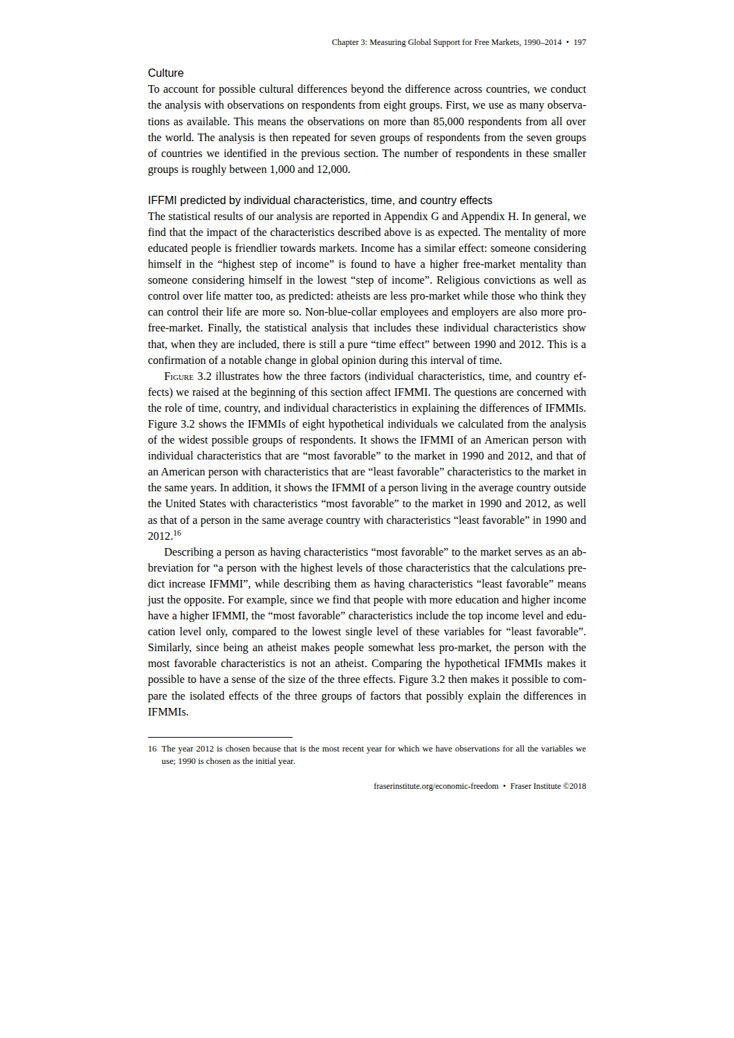Chapter 3: Measuring Global Support for Free Markets, 1990–2014 • 197
Culture
To account for possible cultural differences beyond the difference across countries, we conduct the analysis with observations on respondents from eight groups. First, we use as many observations as available. This means the observations on more than 85,000 respondents from all over the world. The analysis is then repeated for seven groups of respondents from the seven groups of countries we identified in the previous section. The number of respondents in these smaller groups is roughly between 1,000 and 12,000.
IFFMI predicted by individual characteristics, time, and country effects
The statistical results of our analysis are reported in Appendix G and Appendix H. In general, we find that the impact of the characteristics described above is as expected. The mentality of more educated people is friendlier towards markets. Income has a similar effect: someone considering himself in the “highest step of income” is found to have a higher free-market mentality than someone considering himself in the lowest “step of income”. Religious convictions as well as control over life matter too, as predicted: atheists are less pro-market while those who think they can control their life are more so. Non-blue-collar employees and employers are also more pro-free-market. Finally, the statistical analysis that includes these individual characteristics show that, when they are included, there is still a pure “time effect” between 1990 and 2012. This is a confirmation of a notable change in global opinion during this interval of time.
Figure 3.2 illustrates how the three factors (individual characteristics, time, and country effects) we raised at the beginning of this section affect IFMMI. The questions are concerned with the role of time, country, and individual characteristics in explaining the differences of IFMMIs. Figure 3.2 shows the IFMMIs of eight hypothetical individuals we calculated from the analysis of the widest possible groups of respondents. It shows the IFMMI of an American person with individual characteristics that are “most favorable” to the market in 1990 and 2012, and that of an American person with characteristics that are “least favorable” characteristics to the market in the same years. In addition, it shows the IFMMI of a person living in the average country outside the United States with characteristics “most favorable” to the market in 1990 and 2012, as well as that of a person in the same average country with characteristics “least favorable” in 1990 and 2012.16
Describing a person as having characteristics “most favorable” to the market serves as an abbreviation for “a person with the highest levels of those characteristics that the calculations predict increase IFMMI”, while describing them as having characteristics “least favorable” means just the opposite. For example, since we find that people with more education and higher income have a higher IFMMI, the “most favorable” characteristics include the top income level and education level only, compared to the lowest single level of these variables for “least favorable”. Similarly, since being an atheist makes people somewhat less pro-market, the person with the most favorable characteristics is not an atheist. Comparing the hypothetical IFMMIs makes it possible to have a sense of the size of the three effects. Figure 3.2 then makes it possible to compare the isolated effects of the three groups of factors that possibly explain the differences in IFMMIs.
16 The year 2012 is chosen because that is the most recent year for which we have observations for all the variables we use; 1990 is chosen as the initial year.
fraserinstitute.org/economic-freedom • Fraser Institute ©2018